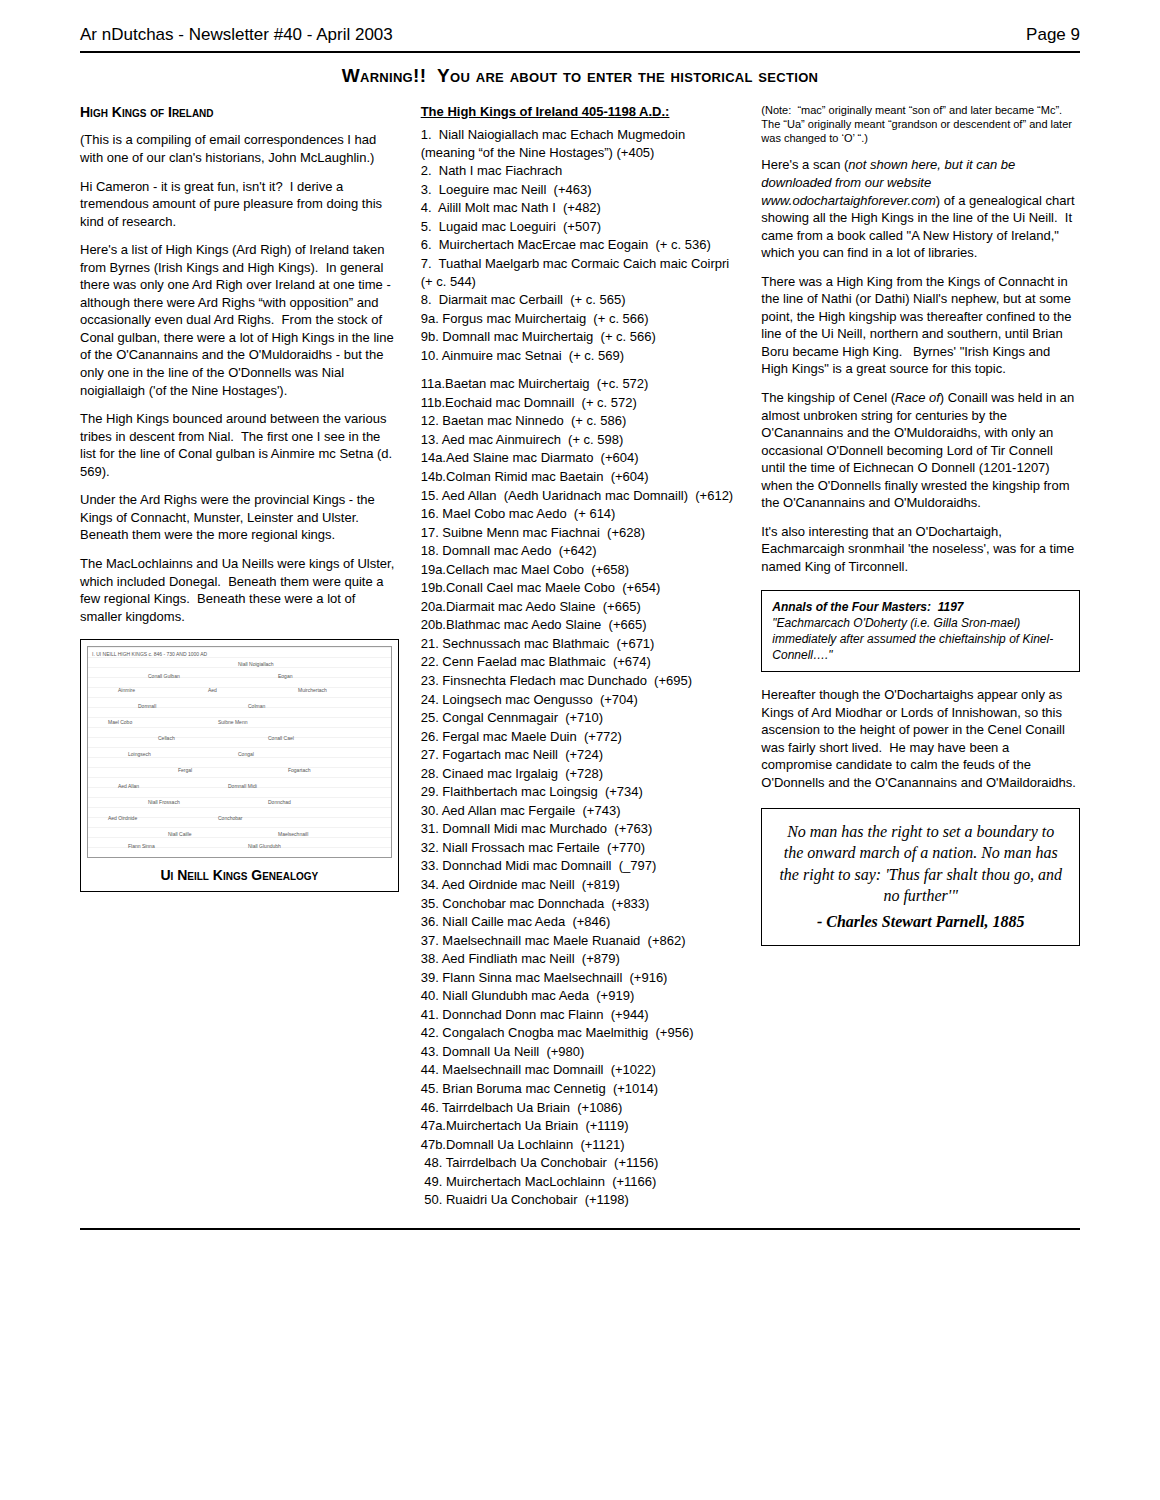Ar nDutchas - Newsletter #40 - April 2003 Page 9
Warning!! You are about to enter the historical section
High Kings of Ireland
(This is a compiling of email correspondences I had with one of our clan's historians, John McLaughlin.)
Hi Cameron - it is great fun, isn't it? I derive a tremendous amount of pure pleasure from doing this kind of research.
Here's a list of High Kings (Ard Righ) of Ireland taken from Byrnes (Irish Kings and High Kings). In general there was only one Ard Righ over Ireland at one time - although there were Ard Righs “with opposition” and occasionally even dual Ard Righs. From the stock of Conal gulban, there were a lot of High Kings in the line of the O'Canannains and the O'Muldoraidhs - but the only one in the line of the O'Donnells was Nial noigiallaigh ('of the Nine Hostages').
The High Kings bounced around between the various tribes in descent from Nial. The first one I see in the list for the line of Conal gulban is Ainmire mc Setna (d. 569).
Under the Ard Righs were the provincial Kings - the Kings of Connacht, Munster, Leinster and Ulster. Beneath them were the more regional kings.
The MacLochlainns and Ua Neills were kings of Ulster, which included Donegal. Beneath them were quite a few regional Kings. Beneath these were a lot of smaller kingdoms.
I. UI NEILL HIGH KINGS c. 846 - 730 AND 1000 AD Niall Noigiallach Conall Gulban Eogan Ainmire Aed Muirchertach Domnall Colman Mael Cobo Suibne Menn Cellach Conall Cael Loingsech Congal Fergal Fogartach Aed Allan Domnall Midi Niall Frossach Donnchad Aed Oirdnide Conchobar Niall Caille Maelsechnaill Flann Sinna Niall Glundubh
Ui Neill Kings Genealogy
The High Kings of Ireland 405-1198 A.D.:
1. Niall Naiogiallach mac Echach Mugmedoin (meaning “of the Nine Hostages”) (+405)
2. Nath I mac Fiachrach
3. Loeguire mac Neill (+463)
4. Ailill Molt mac Nath I (+482)
5. Lugaid mac Loeguiri (+507)
6. Muirchertach MacErcae mac Eogain (+ c. 536)
7. Tuathal Maelgarb mac Cormaic Caich maic Coirpri (+ c. 544)
8. Diarmait mac Cerbaill (+ c. 565)
9a. Forgus mac Muirchertaig (+ c. 566)
9b. Domnall mac Muirchertaig (+ c. 566)
10. Ainmuire mac Setnai (+ c. 569)
11a.Baetan mac Muirchertaig (+c. 572)
11b.Eochaid mac Domnaill (+ c. 572)
12. Baetan mac Ninnedo (+ c. 586)
13. Aed mac Ainmuirech (+ c. 598)
14a.Aed Slaine mac Diarmato (+604)
14b.Colman Rimid mac Baetain (+604)
15. Aed Allan (Aedh Uaridnach mac Domnaill) (+612)
16. Mael Cobo mac Aedo (+ 614)
17. Suibne Menn mac Fiachnai (+628)
18. Domnall mac Aedo (+642)
19a.Cellach mac Mael Cobo (+658)
19b.Conall Cael mac Maele Cobo (+654)
20a.Diarmait mac Aedo Slaine (+665)
20b.Blathmac mac Aedo Slaine (+665)
21. Sechnussach mac Blathmaic (+671)
22. Cenn Faelad mac Blathmaic (+674)
23. Finsnechta Fledach mac Dunchado (+695)
24. Loingsech mac Oengusso (+704)
25. Congal Cennmagair (+710)
26. Fergal mac Maele Duin (+772)
27. Fogartach mac Neill (+724)
28. Cinaed mac Irgalaig (+728)
29. Flaithbertach mac Loingsig (+734)
30. Aed Allan mac Fergaile (+743)
31. Domnall Midi mac Murchado (+763)
32. Niall Frossach mac Fertaile (+770)
33. Donnchad Midi mac Domnaill (_797)
34. Aed Oirdnide mac Neill (+819)
35. Conchobar mac Donnchada (+833)
36. Niall Caille mac Aeda (+846)
37. Maelsechnaill mac Maele Ruanaid (+862)
38. Aed Findliath mac Neill (+879)
39. Flann Sinna mac Maelsechnaill (+916)
40. Niall Glundubh mac Aeda (+919)
41. Donnchad Donn mac Flainn (+944)
42. Congalach Cnogba mac Maelmithig (+956)
43. Domnall Ua Neill (+980)
44. Maelsechnaill mac Domnaill (+1022)
45. Brian Boruma mac Cennetig (+1014)
46. Tairrdelbach Ua Briain (+1086)
47a.Muirchertach Ua Briain (+1119)
47b.Domnall Ua Lochlainn (+1121)
48. Tairrdelbach Ua Conchobair (+1156)
49. Muirchertach MacLochlainn (+1166)
50. Ruaidri Ua Conchobair (+1198)
(Note: “mac” originally meant “son of” and later became “Mc”. The “Ua” originally meant “grandson or descendent of” and later was changed to ‘O’ “.)
Here's a scan (not shown here, but it can be downloaded from our website www.odochartaighforever.com) of a genealogical chart showing all the High Kings in the line of the Ui Neill. It came from a book called "A New History of Ireland," which you can find in a lot of libraries.
There was a High King from the Kings of Connacht in the line of Nathi (or Dathi) Niall's nephew, but at some point, the High kingship was thereafter confined to the line of the Ui Neill, northern and southern, until Brian Boru became High King. Byrnes' "Irish Kings and High Kings" is a great source for this topic.
The kingship of Cenel (Race of) Conaill was held in an almost unbroken string for centuries by the O'Canannains and the O'Muldoraidhs, with only an occasional O'Donnell becoming Lord of Tir Connell until the time of Eichnecan O Donnell (1201-1207) when the O'Donnells finally wrested the kingship from the O'Canannains and O'Muldoraidhs.
It's also interesting that an O'Dochartaigh, Eachmarcaigh sronmhail 'the noseless', was for a time named King of Tirconnell.
Annals of the Four Masters: 1197
"Eachmarcach O'Doherty (i.e. Gilla Sron-mael) immediately after assumed the chieftainship of Kinel-Connell…."
Hereafter though the O'Dochartaighs appear only as Kings of Ard Miodhar or Lords of Innishowan, so this ascension to the height of power in the Cenel Conaill was fairly short lived. He may have been a compromise candidate to calm the feuds of the O'Donnells and the O'Canannains and O'Maildoraidhs.
No man has the right to set a boundary to the onward march of a nation. No man has the right to say: 'Thus far shalt thou go, and no further'" - Charles Stewart Parnell, 1885